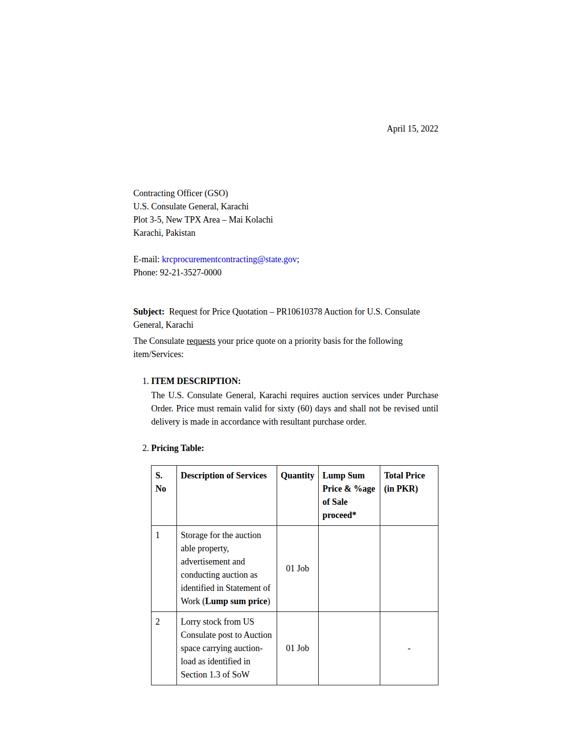April 15, 2022
Contracting Officer (GSO)
U.S. Consulate General, Karachi
Plot 3-5, New TPX Area – Mai Kolachi
Karachi, Pakistan
E-mail: krcprocurementcontracting@state.gov;
Phone: 92-21-3527-0000
Subject: Request for Price Quotation – PR10610378 Auction for U.S. Consulate General, Karachi
The Consulate requests your price quote on a priority basis for the following item/Services:
Item Description:
The U.S. Consulate General, Karachi requires auction services under Purchase Order. Price must remain valid for sixty (60) days and shall not be revised until delivery is made in accordance with resultant purchase order.
Pricing Table:
| S. No | Description of Services | Quantity | Lump Sum Price & %age of Sale proceed* | Total Price (in PKR) |
| --- | --- | --- | --- | --- |
| 1 | Storage for the auction able property, advertisement and conducting auction as identified in Statement of Work ( Lump sum price ) | 01 Job | | |
| 2 | Lorry stock from US Consulate post to Auction space carrying auction-load as identified in Section 1.3 of SoW | 01 Job | | - |